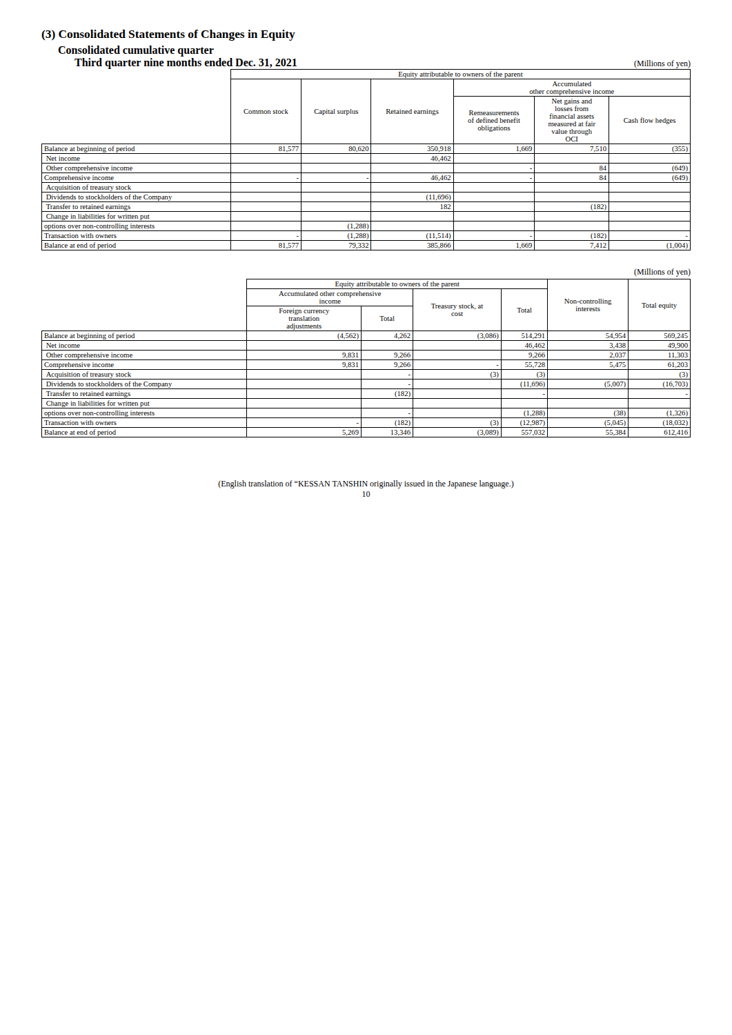(3) Consolidated Statements of Changes in Equity
Consolidated cumulative quarter
Third quarter nine months ended Dec. 31, 2021
(Millions of yen)
| | Equity attributable to owners of the parent |
| --- | --- |
| Common stock | Capital surplus | Retained earnings | Accumulated other comprehensive income |
| Remeasurements of defined benefit obligations | Net gains and losses from financial assets measured at fair value through OCI | Cash flow hedges |
| Balance at beginning of period | 81,577 | 80,620 | 350,918 | 1,669 | 7,510 | (355) |
| Net income | | | 46,462 | | | |
| Other comprehensive income | | | | - | 84 | (649) |
| Comprehensive income | - | - | 46,462 | - | 84 | (649) |
| Acquisition of treasury stock | | | | | | |
| Dividends to stockholders of the Company | | | (11,696) | | | |
| Transfer to retained earnings | | | 182 | | (182) | |
| Change in liabilities for written put | | | | | | |
| options over non-controlling interests | | (1,288) | | | | |
| Transaction with owners | - | (1,288) | (11,514) | - | (182) | - |
| Balance at end of period | 81,577 | 79,332 | 385,866 | 1,669 | 7,412 | (1,004) |
(Millions of yen)
| | Equity attributable to owners of the parent | Non-controlling interests | Total equity |
| --- | --- | --- | --- |
| Accumulated other comprehensive income | Treasury stock, at cost | Total |
| Foreign currency translation adjustments | Total |
| Balance at beginning of period | (4,562) | 4,262 | (3,086) | 514,291 | 54,954 | 569,245 |
| Net income | | | | 46,462 | 3,438 | 49,900 |
| Other comprehensive income | 9,831 | 9,266 | | 9,266 | 2,037 | 11,303 |
| Comprehensive income | 9,831 | 9,266 | - | 55,728 | 5,475 | 61,203 |
| Acquisition of treasury stock | | - | (3) | (3) | | (3) |
| Dividends to stockholders of the Company | | - | | (11,696) | (5,007) | (16,703) |
| Transfer to retained earnings | | (182) | | - | | - |
| Change in liabilities for written put | | | | | | |
| options over non-controlling interests | | - | | (1,288) | (38) | (1,326) |
| Transaction with owners | - | (182) | (3) | (12,987) | (5,045) | (18,032) |
| Balance at end of period | 5,269 | 13,346 | (3,089) | 557,032 | 55,384 | 612,416 |
(English translation of “KESSAN TANSHIN originally issued in the Japanese language.)
10